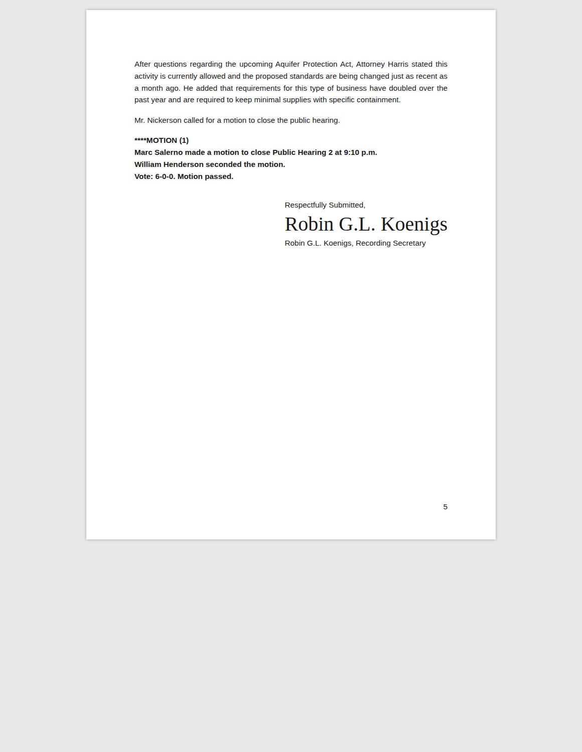After questions regarding the upcoming Aquifer Protection Act, Attorney Harris stated this activity is currently allowed and the proposed standards are being changed just as recent as a month ago. He added that requirements for this type of business have doubled over the past year and are required to keep minimal supplies with specific containment.
Mr. Nickerson called for a motion to close the public hearing.
****MOTION (1)
Marc Salerno made a motion to close Public Hearing 2 at 9:10 p.m.
William Henderson seconded the motion.
Vote: 6-0-0. Motion passed.
Respectfully Submitted,
Robin G.L. Koenigs
Robin G.L. Koenigs, Recording Secretary
5